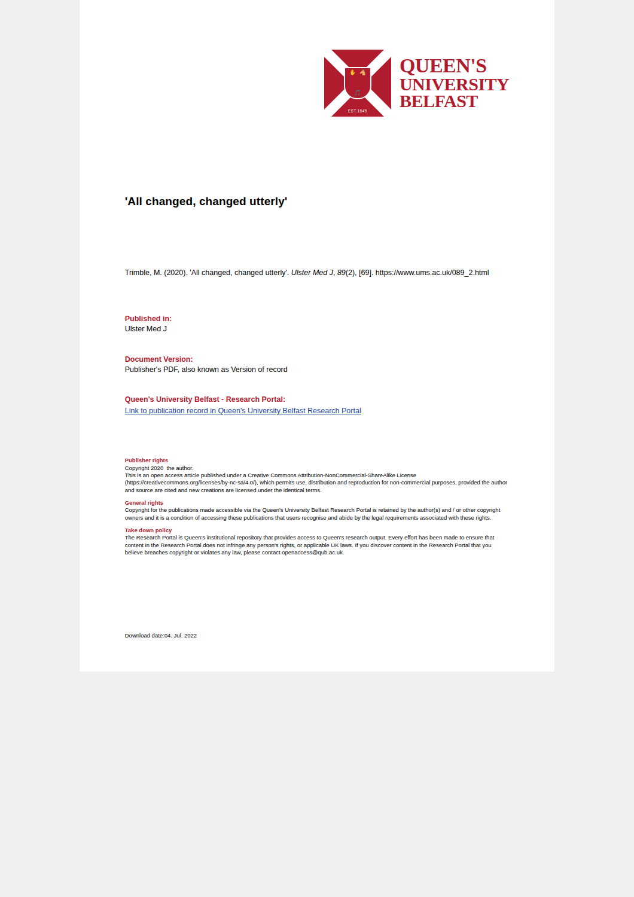✋🐴
🎵
EST.1845
QUEEN'S UNIVERSITY BELFAST
'All changed, changed utterly'
Trimble, M. (2020). 'All changed, changed utterly'. Ulster Med J, 89(2), [69]. https://www.ums.ac.uk/089_2.html
Published in:
Ulster Med J
Document Version:
Publisher's PDF, also known as Version of record
Queen's University Belfast - Research Portal:
Link to publication record in Queen's University Belfast Research Portal
Publisher rights
Copyright 2020 the author.
This is an open access article published under a Creative Commons Attribution-NonCommercial-ShareAlike License (https://creativecommons.org/licenses/by-nc-sa/4.0/), which permits use, distribution and reproduction for non-commercial purposes, provided the author and source are cited and new creations are licensed under the identical terms.
General rights
Copyright for the publications made accessible via the Queen's University Belfast Research Portal is retained by the author(s) and / or other copyright owners and it is a condition of accessing these publications that users recognise and abide by the legal requirements associated with these rights.
Take down policy
The Research Portal is Queen's institutional repository that provides access to Queen's research output. Every effort has been made to ensure that content in the Research Portal does not infringe any person's rights, or applicable UK laws. If you discover content in the Research Portal that you believe breaches copyright or violates any law, please contact openaccess@qub.ac.uk.
Download date:04. Jul. 2022